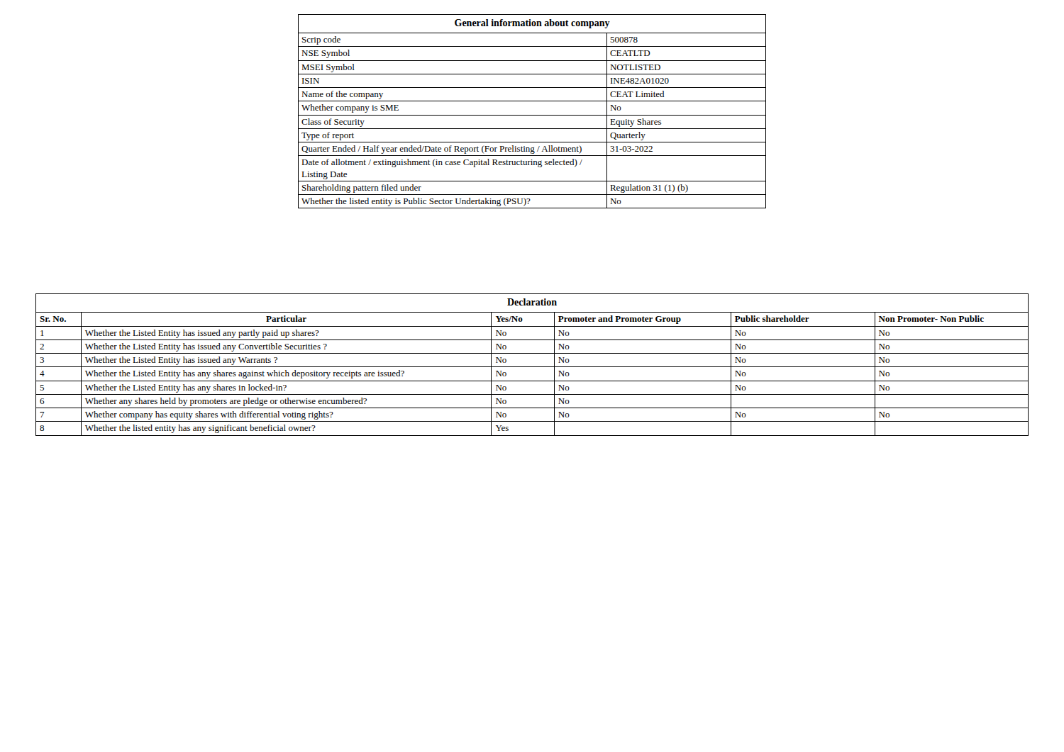General information about company
| Scrip code | 500878 |
| NSE Symbol | CEATLTD |
| MSEI Symbol | NOTLISTED |
| ISIN | INE482A01020 |
| Name of the company | CEAT Limited |
| Whether company is SME | No |
| Class of Security | Equity Shares |
| Type of report | Quarterly |
| Quarter Ended / Half year ended/Date of Report (For Prelisting / Allotment) | 31-03-2022 |
| Date of allotment / extinguishment (in case Capital Restructuring selected) / Listing Date | |
| Shareholding pattern filed under | Regulation 31 (1) (b) |
| Whether the listed entity is Public Sector Undertaking (PSU)? | No |
Declaration
| Sr. No. | Particular | Yes/No | Promoter and Promoter Group | Public shareholder | Non Promoter- Non Public |
| --- | --- | --- | --- | --- | --- |
| 1 | Whether the Listed Entity has issued any partly paid up shares? | No | No | No | No |
| 2 | Whether the Listed Entity has issued any Convertible Securities ? | No | No | No | No |
| 3 | Whether the Listed Entity has issued any Warrants ? | No | No | No | No |
| 4 | Whether the Listed Entity has any shares against which depository receipts are issued? | No | No | No | No |
| 5 | Whether the Listed Entity has any shares in locked-in? | No | No | No | No |
| 6 | Whether any shares held by promoters are pledge or otherwise encumbered? | No | No | | |
| 7 | Whether company has equity shares with differential voting rights? | No | No | No | No |
| 8 | Whether the listed entity has any significant beneficial owner? | Yes | | | |